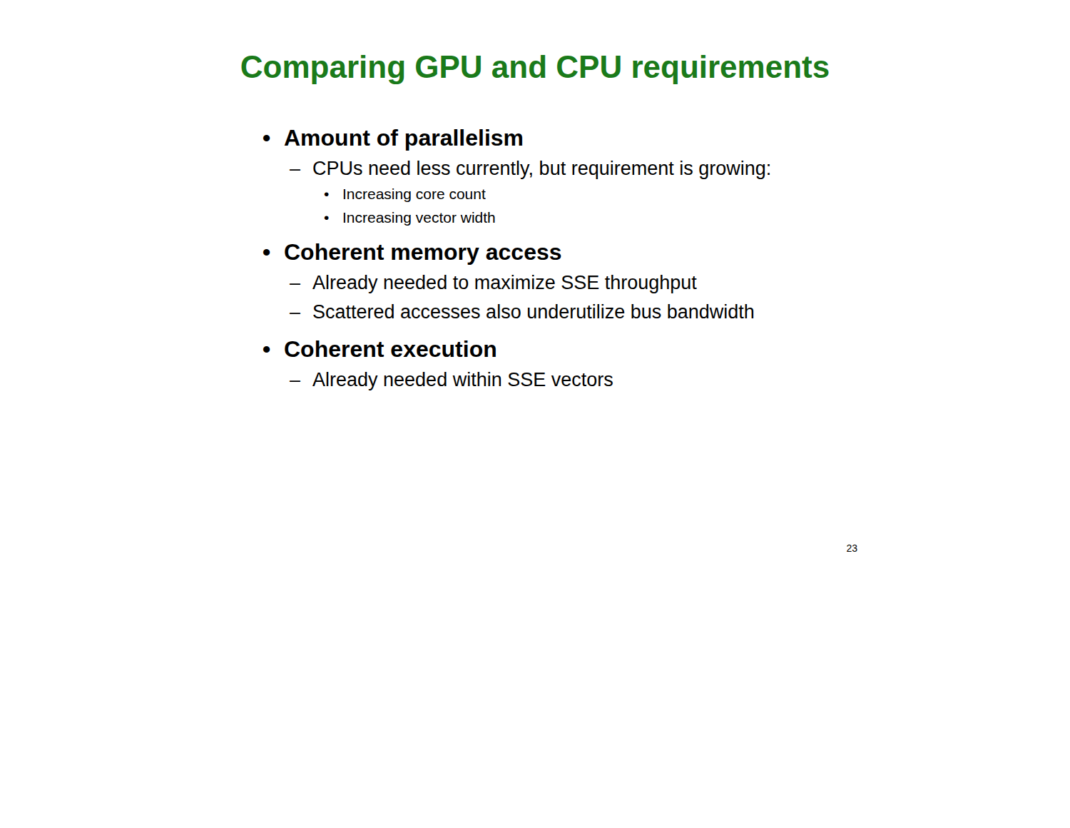Comparing GPU and CPU requirements
Amount of parallelism
CPUs need less currently, but requirement is growing:
Increasing core count
Increasing vector width
Coherent memory access
Already needed to maximize SSE throughput
Scattered accesses also underutilize bus bandwidth
Coherent execution
Already needed within SSE vectors
23